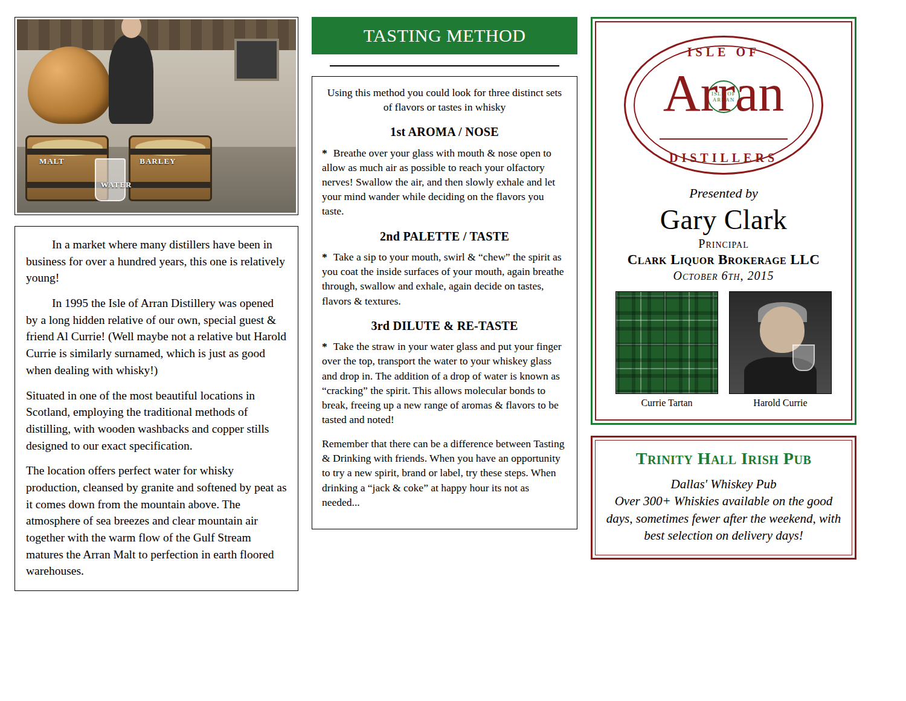MALT BARLEY WATER
In a market where many distillers have been in business for over a hundred years, this one is relatively young!
In 1995 the Isle of Arran Distillery was opened by a long hidden relative of our own, special guest & friend Al Currie! (Well maybe not a relative but Harold Currie is similarly surnamed, which is just as good when dealing with whisky!)
Situated in one of the most beautiful locations in Scotland, employing the traditional methods of distilling, with wooden washbacks and copper stills designed to our exact specification.
The location offers perfect water for whisky production, cleansed by granite and softened by peat as it comes down from the mountain above. The atmosphere of sea breezes and clear mountain air together with the warm flow of the Gulf Stream matures the Arran Malt to perfection in earth floored warehouses.
TASTING METHOD
Using this method you could look for three distinct sets of flavors or tastes in whisky
1st AROMA / NOSE
*Breathe over your glass with mouth & nose open to allow as much air as possible to reach your olfactory nerves! Swallow the air, and then slowly exhale and let your mind wander while deciding on the flavors you taste.
2nd PALETTE / TASTE
*Take a sip to your mouth, swirl & “chew” the spirit as you coat the inside surfaces of your mouth, again breathe through, swallow and exhale, again decide on tastes, flavors & textures.
3rd DILUTE & RE-TASTE
*Take the straw in your water glass and put your finger over the top, transport the water to your whiskey glass and drop in. The addition of a drop of water is known as “cracking” the spirit. This allows molecular bonds to break, freeing up a new range of aromas & flavors to be tasted and noted!
Remember that there can be a difference between Tasting & Drinking with friends. When you have an opportunity to try a new spirit, brand or label, try these steps. When drinking a “jack & coke” at happy hour its not as needed...
ISLE OF
ISLE OF ARRAN
Arran
DISTILLERS
Presented by
Gary Clark
Principal
Clark Liquor Brokerage LLC
October 6th, 2015
Currie Tartan
Harold Currie
Trinity Hall Irish Pub
Dallas' Whiskey Pub
Over 300+ Whiskies available on the good days, sometimes fewer after the weekend, with best selection on delivery days!